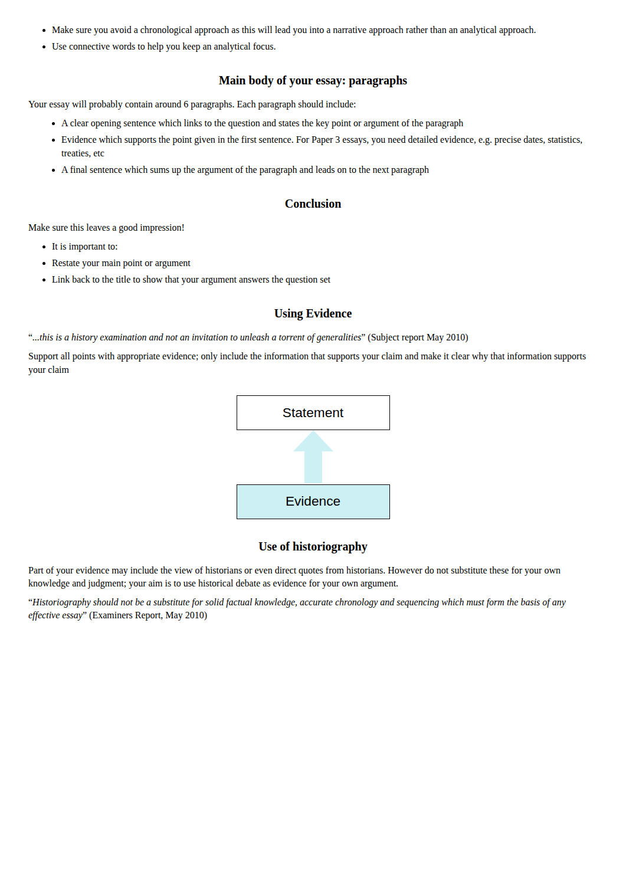Make sure you avoid a chronological approach as this will lead you into a narrative approach rather than an analytical approach.
Use connective words to help you keep an analytical focus.
Main body of your essay: paragraphs
Your essay will probably contain around 6 paragraphs. Each paragraph should include:
A clear opening sentence which links to the question and states the key point or argument of the paragraph
Evidence which supports the point given in the first sentence. For Paper 3 essays, you need detailed evidence, e.g. precise dates, statistics, treaties, etc
A final sentence which sums up the argument of the paragraph and leads on to the next paragraph
Conclusion
Make sure this leaves a good impression!
It is important to:
Restate your main point or argument
Link back to the title to show that your argument answers the question set
Using Evidence
“...this is a history examination and not an invitation to unleash a torrent of generalities” (Subject report May 2010)
Support all points with appropriate evidence; only include the information that supports your claim and make it clear why that information supports your claim
Statement
Evidence
Use of historiography
Part of your evidence may include the view of historians or even direct quotes from historians. However do not substitute these for your own knowledge and judgment; your aim is to use historical debate as evidence for your own argument.
“Historiography should not be a substitute for solid factual knowledge, accurate chronology and sequencing which must form the basis of any effective essay” (Examiners Report, May 2010)